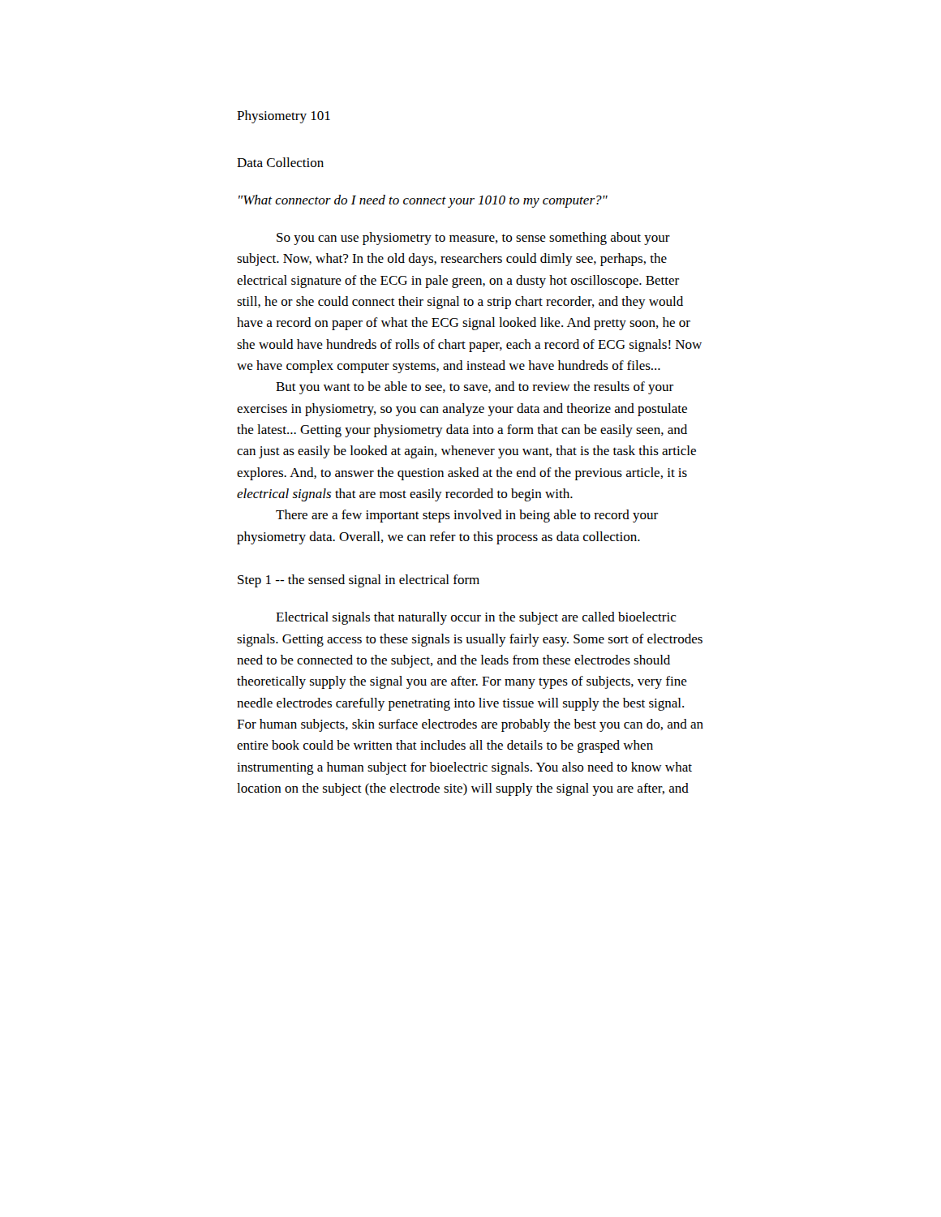Physiometry 101
Data Collection
"What connector do I need to connect your 1010 to my computer?"
So you can use physiometry to measure, to sense something about your subject. Now, what? In the old days, researchers could dimly see, perhaps, the electrical signature of the ECG in pale green, on a dusty hot oscilloscope. Better still, he or she could connect their signal to a strip chart recorder, and they would have a record on paper of what the ECG signal looked like. And pretty soon, he or she would have hundreds of rolls of chart paper, each a record of ECG signals! Now we have complex computer systems, and instead we have hundreds of files...
But you want to be able to see, to save, and to review the results of your exercises in physiometry, so you can analyze your data and theorize and postulate the latest... Getting your physiometry data into a form that can be easily seen, and can just as easily be looked at again, whenever you want, that is the task this article explores. And, to answer the question asked at the end of the previous article, it is electrical signals that are most easily recorded to begin with.
There are a few important steps involved in being able to record your physiometry data. Overall, we can refer to this process as data collection.
Step 1 -- the sensed signal in electrical form
Electrical signals that naturally occur in the subject are called bioelectric signals. Getting access to these signals is usually fairly easy. Some sort of electrodes need to be connected to the subject, and the leads from these electrodes should theoretically supply the signal you are after. For many types of subjects, very fine needle electrodes carefully penetrating into live tissue will supply the best signal. For human subjects, skin surface electrodes are probably the best you can do, and an entire book could be written that includes all the details to be grasped when instrumenting a human subject for bioelectric signals. You also need to know what location on the subject (the electrode site) will supply the signal you are after, and